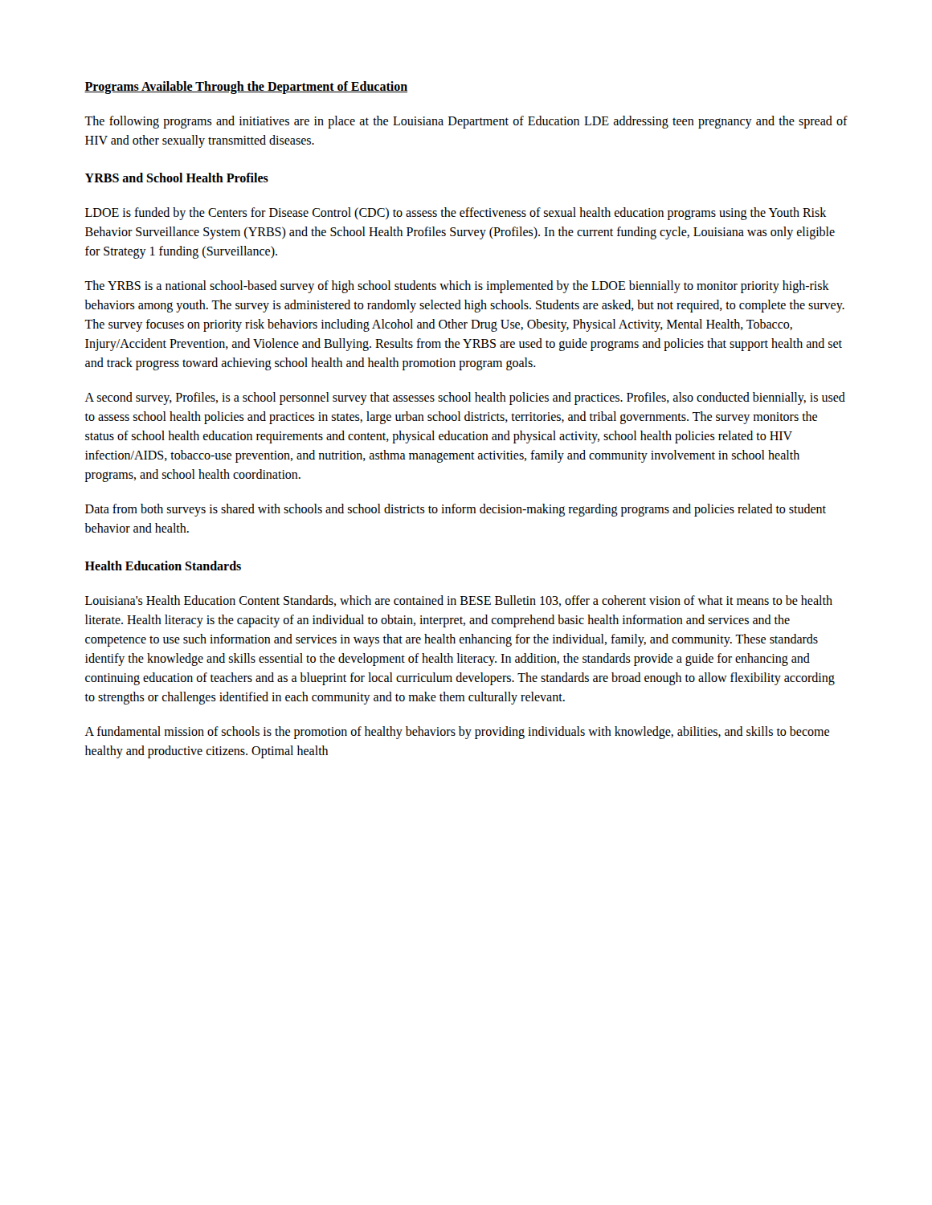Programs Available Through the Department of Education
The following programs and initiatives are in place at the Louisiana Department of Education LDE addressing teen pregnancy and the spread of HIV and other sexually transmitted diseases.
YRBS and School Health Profiles
LDOE is funded by the Centers for Disease Control (CDC) to assess the effectiveness of sexual health education programs using the Youth Risk Behavior Surveillance System (YRBS) and the School Health Profiles Survey (Profiles). In the current funding cycle, Louisiana was only eligible for Strategy 1 funding (Surveillance).
The YRBS is a national school-based survey of high school students which is implemented by the LDOE biennially to monitor priority high-risk behaviors among youth. The survey is administered to randomly selected high schools. Students are asked, but not required, to complete the survey. The survey focuses on priority risk behaviors including Alcohol and Other Drug Use, Obesity, Physical Activity, Mental Health, Tobacco, Injury/Accident Prevention, and Violence and Bullying. Results from the YRBS are used to guide programs and policies that support health and set and track progress toward achieving school health and health promotion program goals.
A second survey, Profiles, is a school personnel survey that assesses school health policies and practices. Profiles, also conducted biennially, is used to assess school health policies and practices in states, large urban school districts, territories, and tribal governments. The survey monitors the status of school health education requirements and content, physical education and physical activity, school health policies related to HIV infection/AIDS, tobacco-use prevention, and nutrition, asthma management activities, family and community involvement in school health programs, and school health coordination.
Data from both surveys is shared with schools and school districts to inform decision-making regarding programs and policies related to student behavior and health.
Health Education Standards
Louisiana's Health Education Content Standards, which are contained in BESE Bulletin 103, offer a coherent vision of what it means to be health literate. Health literacy is the capacity of an individual to obtain, interpret, and comprehend basic health information and services and the competence to use such information and services in ways that are health enhancing for the individual, family, and community. These standards identify the knowledge and skills essential to the development of health literacy. In addition, the standards provide a guide for enhancing and continuing education of teachers and as a blueprint for local curriculum developers. The standards are broad enough to allow flexibility according to strengths or challenges identified in each community and to make them culturally relevant.
A fundamental mission of schools is the promotion of healthy behaviors by providing individuals with knowledge, abilities, and skills to become healthy and productive citizens. Optimal health